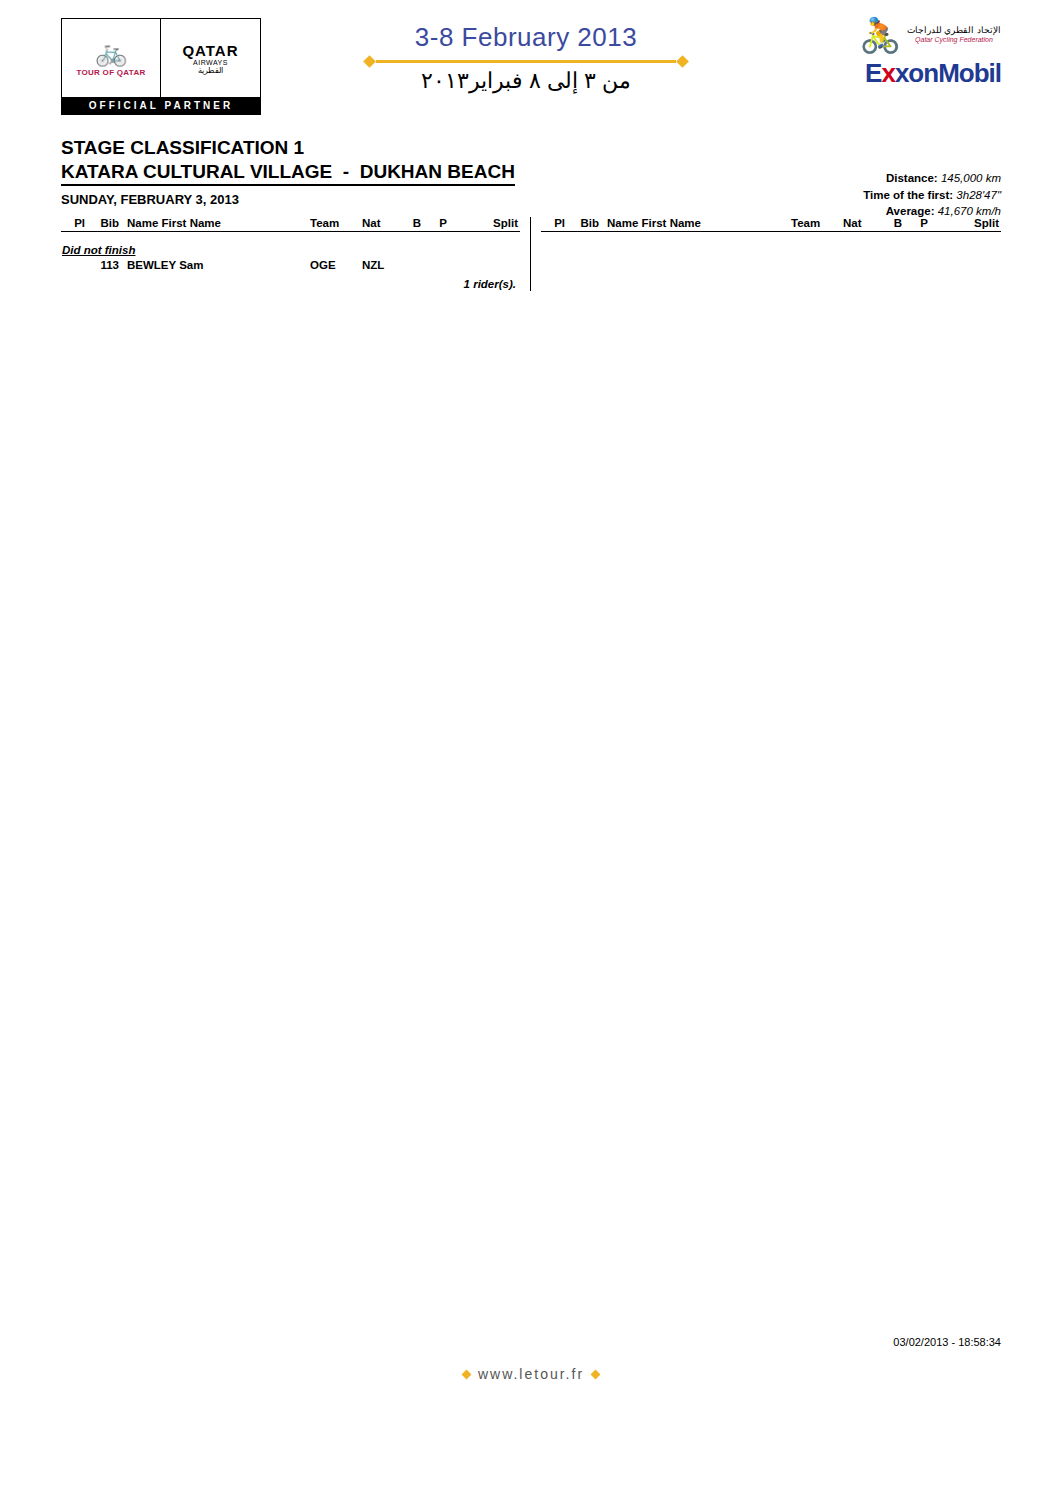🚲
TOUR OF QATAR
QATAR
AIRWAYS
القطرية
OFFICIAL PARTNER
3-8 February 2013
من ٣ إلى ٨ فبراير٢٠١٣
🚴
الإتحاد القطري للدراجات
Qatar Cycling Federation
Ex⁠xonMobil
STAGE CLASSIFICATION 1
KATARA CULTURAL VILLAGE - DUKHAN BEACH
SUNDAY, FEBRUARY 3, 2013
Distance: 145,000 km
Time of the first: 3h28'47"
Average: 41,670 km/h
| Pl | Bib | Name First Name | Team | Nat | B | P | Split |
| --- | --- | --- | --- | --- | --- | --- | --- |
| Did not finish |
| | 113 | BEWLEY Sam | OGE | NZL | | | |
| 1 rider(s). |
| Pl | Bib | Name First Name | Team | Nat | B | P | Split |
| --- | --- | --- | --- | --- | --- | --- | --- |
03/02/2013 - 18:58:34
www.letour.fr